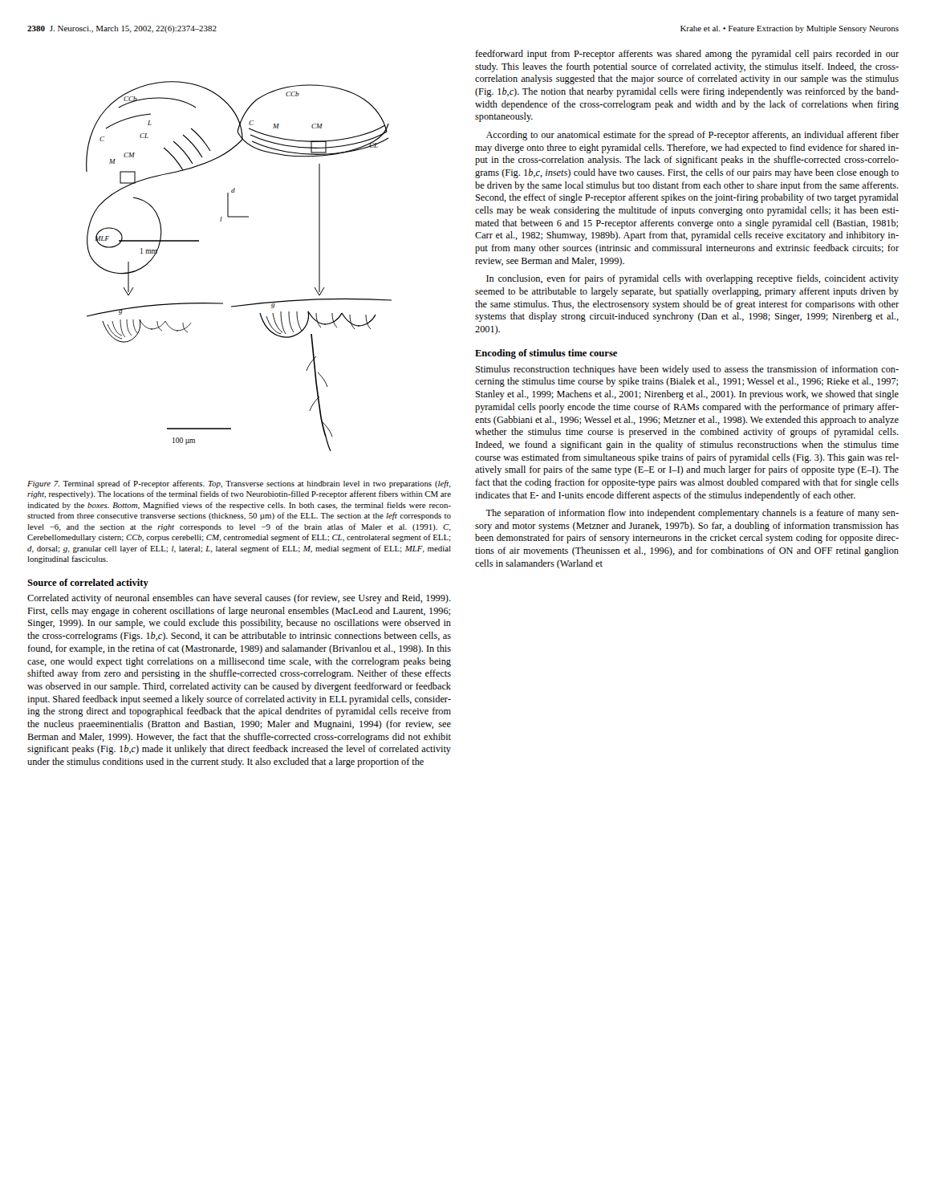2380 J. Neurosci., March 15, 2002, 22(6):2374–2382
Krahe et al. • Feature Extraction by Multiple Sensory Neurons
CCb C L CL CM M MLF CCb C M CM CL d l 1 mm g g 100 µm
Figure 7. Terminal spread of P-receptor afferents. Top, Transverse sections at hindbrain level in two preparations (left, right, respectively). The locations of the terminal fields of two Neurobiotin-filled P-receptor afferent fibers within CM are indicated by the boxes. Bottom, Magnified views of the respective cells. In both cases, the terminal fields were reconstructed from three consecutive transverse sections (thickness, 50 µm) of the ELL. The section at the left corresponds to level −6, and the section at the right corresponds to level −9 of the brain atlas of Maler et al. (1991). C, Cerebellomedullary cistern; CCb, corpus cerebelli; CM, centromedial segment of ELL; CL, centrolateral segment of ELL; d, dorsal; g, granular cell layer of ELL; l, lateral; L, lateral segment of ELL; M, medial segment of ELL; MLF, medial longitudinal fasciculus.
Source of correlated activity
Correlated activity of neuronal ensembles can have several causes (for review, see Usrey and Reid, 1999). First, cells may engage in coherent oscillations of large neuronal ensembles (MacLeod and Laurent, 1996; Singer, 1999). In our sample, we could exclude this possibility, because no oscillations were observed in the cross-correlograms (Figs. 1b,c). Second, it can be attributable to intrinsic connections between cells, as found, for example, in the retina of cat (Mastronarde, 1989) and salamander (Brivanlou et al., 1998). In this case, one would expect tight correlations on a millisecond time scale, with the correlogram peaks being shifted away from zero and persisting in the shuffle-corrected cross-correlogram. Neither of these effects was observed in our sample. Third, correlated activity can be caused by divergent feedforward or feedback input. Shared feedback input seemed a likely source of correlated activity in ELL pyramidal cells, considering the strong direct and topographical feedback that the apical dendrites of pyramidal cells receive from the nucleus praeeminentialis (Bratton and Bastian, 1990; Maler and Mugnaini, 1994) (for review, see Berman and Maler, 1999). However, the fact that the shuffle-corrected cross-correlograms did not exhibit significant peaks (Fig. 1b,c) made it unlikely that direct feedback increased the level of correlated activity under the stimulus conditions used in the current study. It also excluded that a large proportion of the
feedforward input from P-receptor afferents was shared among the pyramidal cell pairs recorded in our study. This leaves the fourth potential source of correlated activity, the stimulus itself. Indeed, the cross-correlation analysis suggested that the major source of correlated activity in our sample was the stimulus (Fig. 1b,c). The notion that nearby pyramidal cells were firing independently was reinforced by the bandwidth dependence of the cross-correlogram peak and width and by the lack of correlations when firing spontaneously.
According to our anatomical estimate for the spread of P-receptor afferents, an individual afferent fiber may diverge onto three to eight pyramidal cells. Therefore, we had expected to find evidence for shared input in the cross-correlation analysis. The lack of significant peaks in the shuffle-corrected cross-correlograms (Fig. 1b,c, insets) could have two causes. First, the cells of our pairs may have been close enough to be driven by the same local stimulus but too distant from each other to share input from the same afferents. Second, the effect of single P-receptor afferent spikes on the joint-firing probability of two target pyramidal cells may be weak considering the multitude of inputs converging onto pyramidal cells; it has been estimated that between 6 and 15 P-receptor afferents converge onto a single pyramidal cell (Bastian, 1981b; Carr et al., 1982; Shumway, 1989b). Apart from that, pyramidal cells receive excitatory and inhibitory input from many other sources (intrinsic and commissural interneurons and extrinsic feedback circuits; for review, see Berman and Maler, 1999).
In conclusion, even for pairs of pyramidal cells with overlapping receptive fields, coincident activity seemed to be attributable to largely separate, but spatially overlapping, primary afferent inputs driven by the same stimulus. Thus, the electrosensory system should be of great interest for comparisons with other systems that display strong circuit-induced synchrony (Dan et al., 1998; Singer, 1999; Nirenberg et al., 2001).
Encoding of stimulus time course
Stimulus reconstruction techniques have been widely used to assess the transmission of information concerning the stimulus time course by spike trains (Bialek et al., 1991; Wessel et al., 1996; Rieke et al., 1997; Stanley et al., 1999; Machens et al., 2001; Nirenberg et al., 2001). In previous work, we showed that single pyramidal cells poorly encode the time course of RAMs compared with the performance of primary afferents (Gabbiani et al., 1996; Wessel et al., 1996; Metzner et al., 1998). We extended this approach to analyze whether the stimulus time course is preserved in the combined activity of groups of pyramidal cells. Indeed, we found a significant gain in the quality of stimulus reconstructions when the stimulus time course was estimated from simultaneous spike trains of pairs of pyramidal cells (Fig. 3). This gain was relatively small for pairs of the same type (E–E or I–I) and much larger for pairs of opposite type (E–I). The fact that the coding fraction for opposite-type pairs was almost doubled compared with that for single cells indicates that E- and I-units encode different aspects of the stimulus independently of each other.
The separation of information flow into independent complementary channels is a feature of many sensory and motor systems (Metzner and Juranek, 1997b). So far, a doubling of information transmission has been demonstrated for pairs of sensory interneurons in the cricket cercal system coding for opposite directions of air movements (Theunissen et al., 1996), and for combinations of ON and OFF retinal ganglion cells in salamanders (Warland et